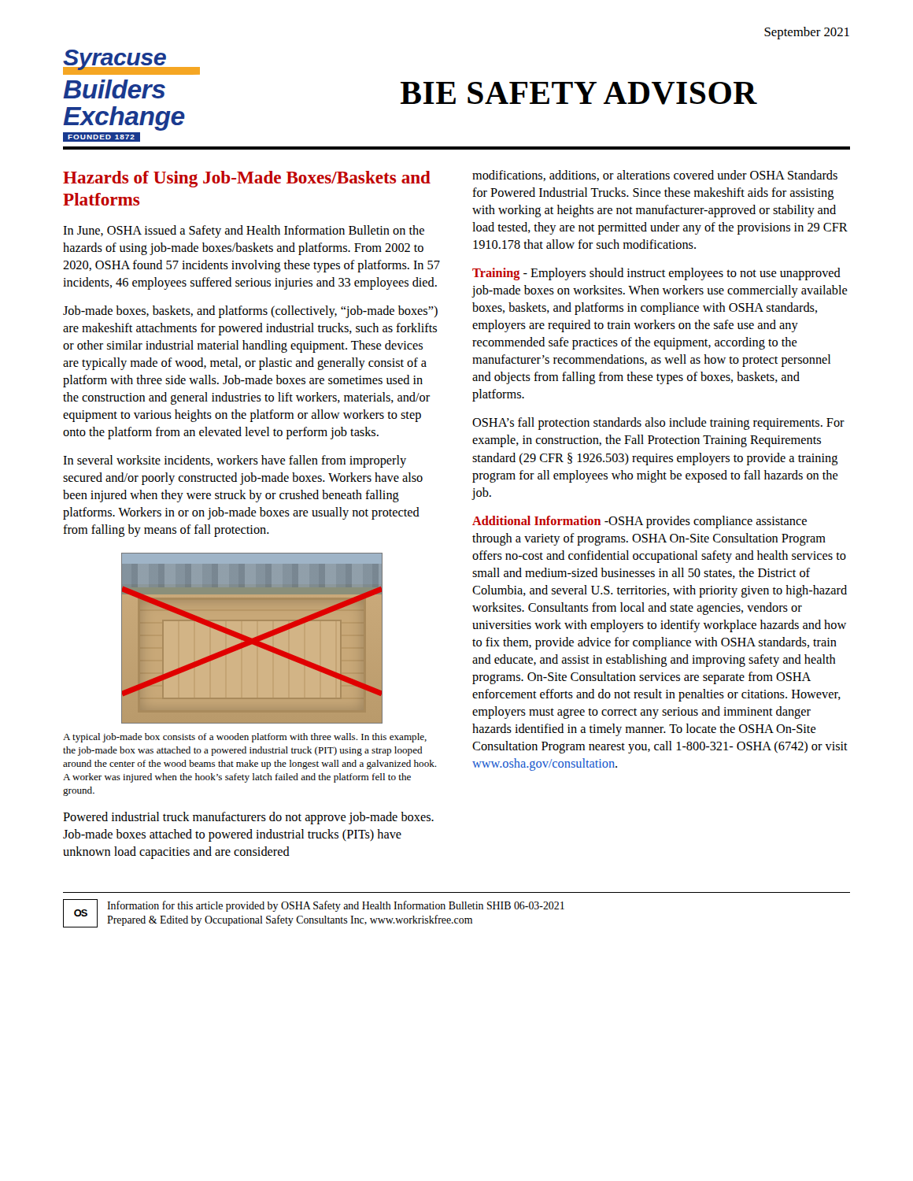September 2021
Syracuse
Builders Exchange
FOUNDED 1872
BIE SAFETY ADVISOR
Hazards of Using Job-Made Boxes/Baskets and Platforms
In June, OSHA issued a Safety and Health Information Bulletin on the hazards of using job-made boxes/baskets and platforms. From 2002 to 2020, OSHA found 57 incidents involving these types of platforms. In 57 incidents, 46 employees suffered serious injuries and 33 employees died.
Job-made boxes, baskets, and platforms (collectively, “job-made boxes”) are makeshift attachments for powered industrial trucks, such as forklifts or other similar industrial material handling equipment. These devices are typically made of wood, metal, or plastic and generally consist of a platform with three side walls. Job-made boxes are sometimes used in the construction and general industries to lift workers, materials, and/or equipment to various heights on the platform or allow workers to step onto the platform from an elevated level to perform job tasks.
In several worksite incidents, workers have fallen from improperly secured and/or poorly constructed job-made boxes. Workers have also been injured when they were struck by or crushed beneath falling platforms. Workers in or on job-made boxes are usually not protected from falling by means of fall protection.
A typical job-made box consists of a wooden platform with three walls. In this example, the job-made box was attached to a powered industrial truck (PIT) using a strap looped around the center of the wood beams that make up the longest wall and a galvanized hook. A worker was injured when the hook’s safety latch failed and the platform fell to the ground.
Powered industrial truck manufacturers do not approve job-made boxes. Job-made boxes attached to powered industrial trucks (PITs) have unknown load capacities and are considered
modifications, additions, or alterations covered under OSHA Standards for Powered Industrial Trucks. Since these makeshift aids for assisting with working at heights are not manufacturer-approved or stability and load tested, they are not permitted under any of the provisions in 29 CFR 1910.178 that allow for such modifications.
Training - Employers should instruct employees to not use unapproved job-made boxes on worksites. When workers use commercially available boxes, baskets, and platforms in compliance with OSHA standards, employers are required to train workers on the safe use and any recommended safe practices of the equipment, according to the manufacturer’s recommendations, as well as how to protect personnel and objects from falling from these types of boxes, baskets, and platforms.
OSHA’s fall protection standards also include training requirements. For example, in construction, the Fall Protection Training Requirements standard (29 CFR § 1926.503) requires employers to provide a training program for all employees who might be exposed to fall hazards on the job.
Additional Information -OSHA provides compliance assistance through a variety of programs. OSHA On-Site Consultation Program offers no-cost and confidential occupational safety and health services to small and medium-sized businesses in all 50 states, the District of Columbia, and several U.S. territories, with priority given to high-hazard worksites. Consultants from local and state agencies, vendors or universities work with employers to identify workplace hazards and how to fix them, provide advice for compliance with OSHA standards, train and educate, and assist in establishing and improving safety and health programs. On-Site Consultation services are separate from OSHA enforcement efforts and do not result in penalties or citations. However, employers must agree to correct any serious and imminent danger hazards identified in a timely manner. To locate the OSHA On-Site Consultation Program nearest you, call 1-800-321- OSHA (6742) or visit www.osha.gov/consultation.
OS
Information for this article provided by OSHA Safety and Health Information Bulletin SHIB 06-03-2021
Prepared & Edited by Occupational Safety Consultants Inc, www.workriskfree.com